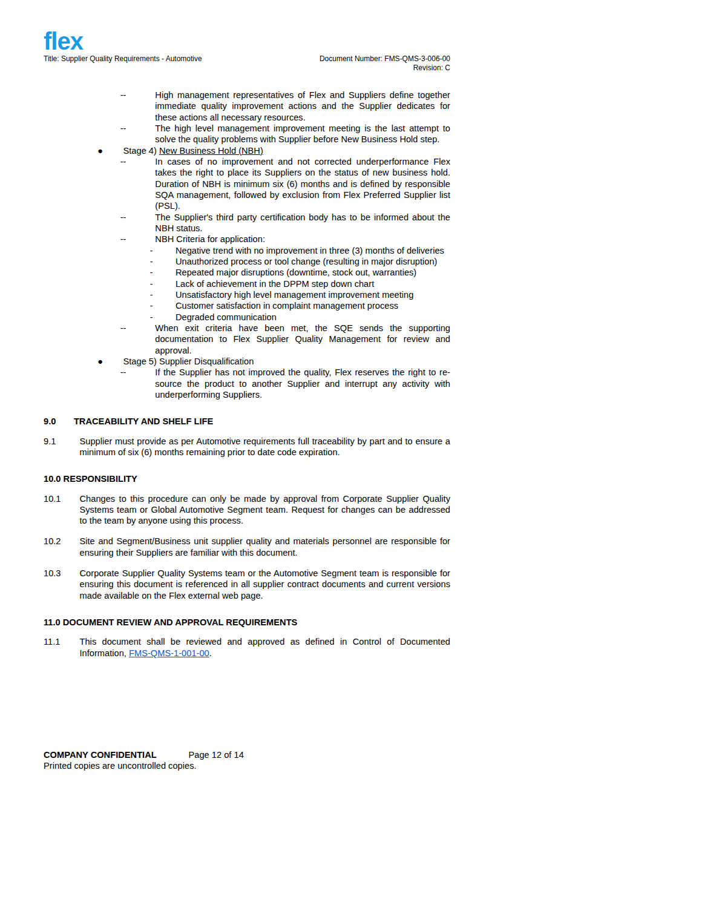flex
Title: Supplier Quality Requirements - Automotive
Document Number: FMS-QMS-3-006-00
Revision: C
--High management representatives of Flex and Suppliers define together immediate quality improvement actions and the Supplier dedicates for these actions all necessary resources.
--The high level management improvement meeting is the last attempt to solve the quality problems with Supplier before New Business Hold step.
●Stage 4) New Business Hold (NBH)
--In cases of no improvement and not corrected underperformance Flex takes the right to place its Suppliers on the status of new business hold. Duration of NBH is minimum six (6) months and is defined by responsible SQA management, followed by exclusion from Flex Preferred Supplier list (PSL).
--The Supplier's third party certification body has to be informed about the NBH status.
--NBH Criteria for application:
-Negative trend with no improvement in three (3) months of deliveries
-Unauthorized process or tool change (resulting in major disruption)
-Repeated major disruptions (downtime, stock out, warranties)
-Lack of achievement in the DPPM step down chart
-Unsatisfactory high level management improvement meeting
-Customer satisfaction in complaint management process
-Degraded communication
--When exit criteria have been met, the SQE sends the supporting documentation to Flex Supplier Quality Management for review and approval.
●Stage 5) Supplier Disqualification
--If the Supplier has not improved the quality, Flex reserves the right to re-source the product to another Supplier and interrupt any activity with underperforming Suppliers.
9.0 TRACEABILITY AND SHELF LIFE
9.1
Supplier must provide as per Automotive requirements full traceability by part and to ensure a minimum of six (6) months remaining prior to date code expiration.
10.0 RESPONSIBILITY
10.1
Changes to this procedure can only be made by approval from Corporate Supplier Quality Systems team or Global Automotive Segment team. Request for changes can be addressed to the team by anyone using this process.
10.2
Site and Segment/Business unit supplier quality and materials personnel are responsible for ensuring their Suppliers are familiar with this document.
10.3
Corporate Supplier Quality Systems team or the Automotive Segment team is responsible for ensuring this document is referenced in all supplier contract documents and current versions made available on the Flex external web page.
11.0 DOCUMENT REVIEW AND APPROVAL REQUIREMENTS
11.1
This document shall be reviewed and approved as defined in Control of Documented Information, FMS-QMS-1-001-00.
COMPANY CONFIDENTIAL
Page 12 of 14
Printed copies are uncontrolled copies.